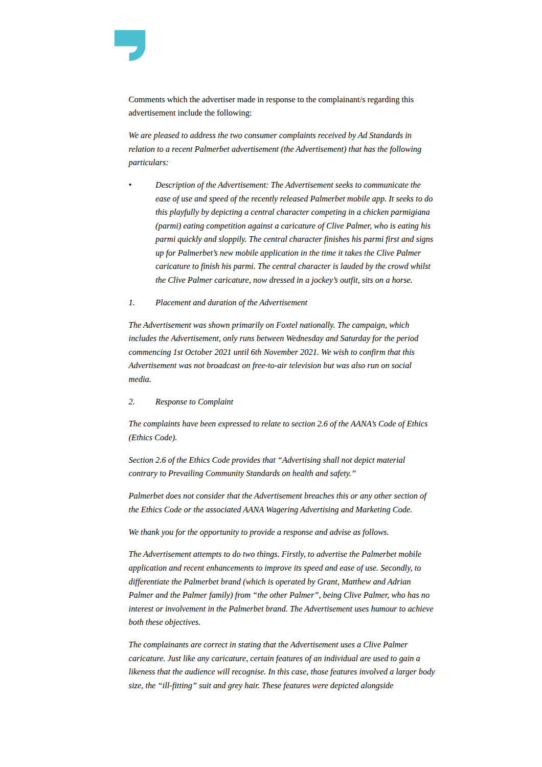Comments which the advertiser made in response to the complainant/s regarding this advertisement include the following:
We are pleased to address the two consumer complaints received by Ad Standards in relation to a recent Palmerbet advertisement (the Advertisement) that has the following particulars:
• Description of the Advertisement: The Advertisement seeks to communicate the ease of use and speed of the recently released Palmerbet mobile app. It seeks to do this playfully by depicting a central character competing in a chicken parmigiana (parmi) eating competition against a caricature of Clive Palmer, who is eating his parmi quickly and sloppily. The central character finishes his parmi first and signs up for Palmerbet’s new mobile application in the time it takes the Clive Palmer caricature to finish his parmi. The central character is lauded by the crowd whilst the Clive Palmer caricature, now dressed in a jockey’s outfit, sits on a horse.
1. Placement and duration of the Advertisement
The Advertisement was shown primarily on Foxtel nationally. The campaign, which includes the Advertisement, only runs between Wednesday and Saturday for the period commencing 1st October 2021 until 6th November 2021. We wish to confirm that this Advertisement was not broadcast on free-to-air television but was also run on social media.
2. Response to Complaint
The complaints have been expressed to relate to section 2.6 of the AANA’s Code of Ethics (Ethics Code).
Section 2.6 of the Ethics Code provides that “Advertising shall not depict material contrary to Prevailing Community Standards on health and safety.”
Palmerbet does not consider that the Advertisement breaches this or any other section of the Ethics Code or the associated AANA Wagering Advertising and Marketing Code.
We thank you for the opportunity to provide a response and advise as follows.
The Advertisement attempts to do two things. Firstly, to advertise the Palmerbet mobile application and recent enhancements to improve its speed and ease of use. Secondly, to differentiate the Palmerbet brand (which is operated by Grant, Matthew and Adrian Palmer and the Palmer family) from “the other Palmer”, being Clive Palmer, who has no interest or involvement in the Palmerbet brand. The Advertisement uses humour to achieve both these objectives.
The complainants are correct in stating that the Advertisement uses a Clive Palmer caricature. Just like any caricature, certain features of an individual are used to gain a likeness that the audience will recognise. In this case, those features involved a larger body size, the “ill-fitting” suit and grey hair. These features were depicted alongside